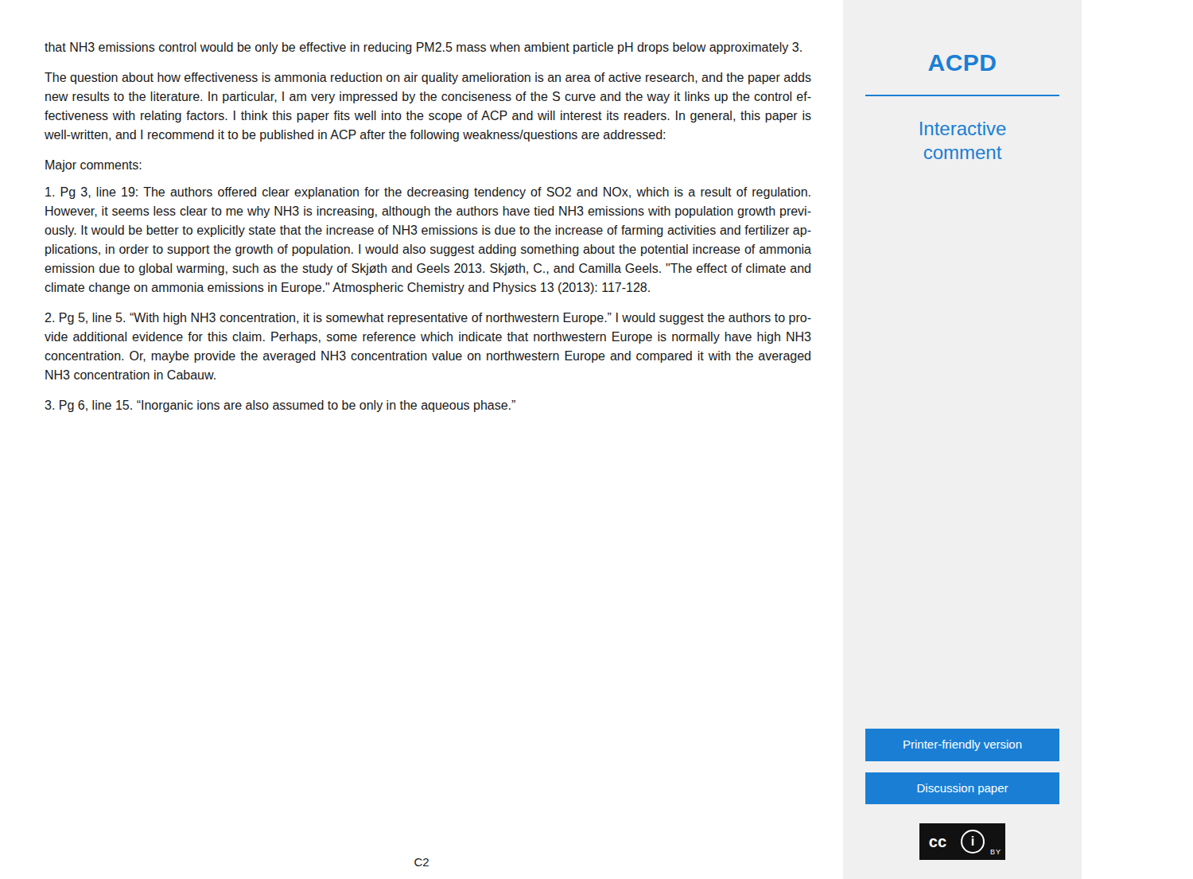that NH3 emissions control would be only be effective in reducing PM2.5 mass when ambient particle pH drops below approximately 3.
The question about how effectiveness is ammonia reduction on air quality amelioration is an area of active research, and the paper adds new results to the literature. In particular, I am very impressed by the conciseness of the S curve and the way it links up the control effectiveness with relating factors. I think this paper fits well into the scope of ACP and will interest its readers. In general, this paper is well-written, and I recommend it to be published in ACP after the following weakness/questions are addressed:
Major comments:
1. Pg 3, line 19: The authors offered clear explanation for the decreasing tendency of SO2 and NOx, which is a result of regulation. However, it seems less clear to me why NH3 is increasing, although the authors have tied NH3 emissions with population growth previously. It would be better to explicitly state that the increase of NH3 emissions is due to the increase of farming activities and fertilizer applications, in order to support the growth of population. I would also suggest adding something about the potential increase of ammonia emission due to global warming, such as the study of Skjøth and Geels 2013. Skjøth, C., and Camilla Geels. "The effect of climate and climate change on ammonia emissions in Europe." Atmospheric Chemistry and Physics 13 (2013): 117-128.
2. Pg 5, line 5. “With high NH3 concentration, it is somewhat representative of northwestern Europe.” I would suggest the authors to provide additional evidence for this claim. Perhaps, some reference which indicate that northwestern Europe is normally have high NH3 concentration. Or, maybe provide the averaged NH3 concentration value on northwestern Europe and compared it with the averaged NH3 concentration in Cabauw.
3. Pg 6, line 15. “Inorganic ions are also assumed to be only in the aqueous phase.”
C2
ACPD
Interactive
comment
Printer-friendly version Discussion paper
cc
i
BY